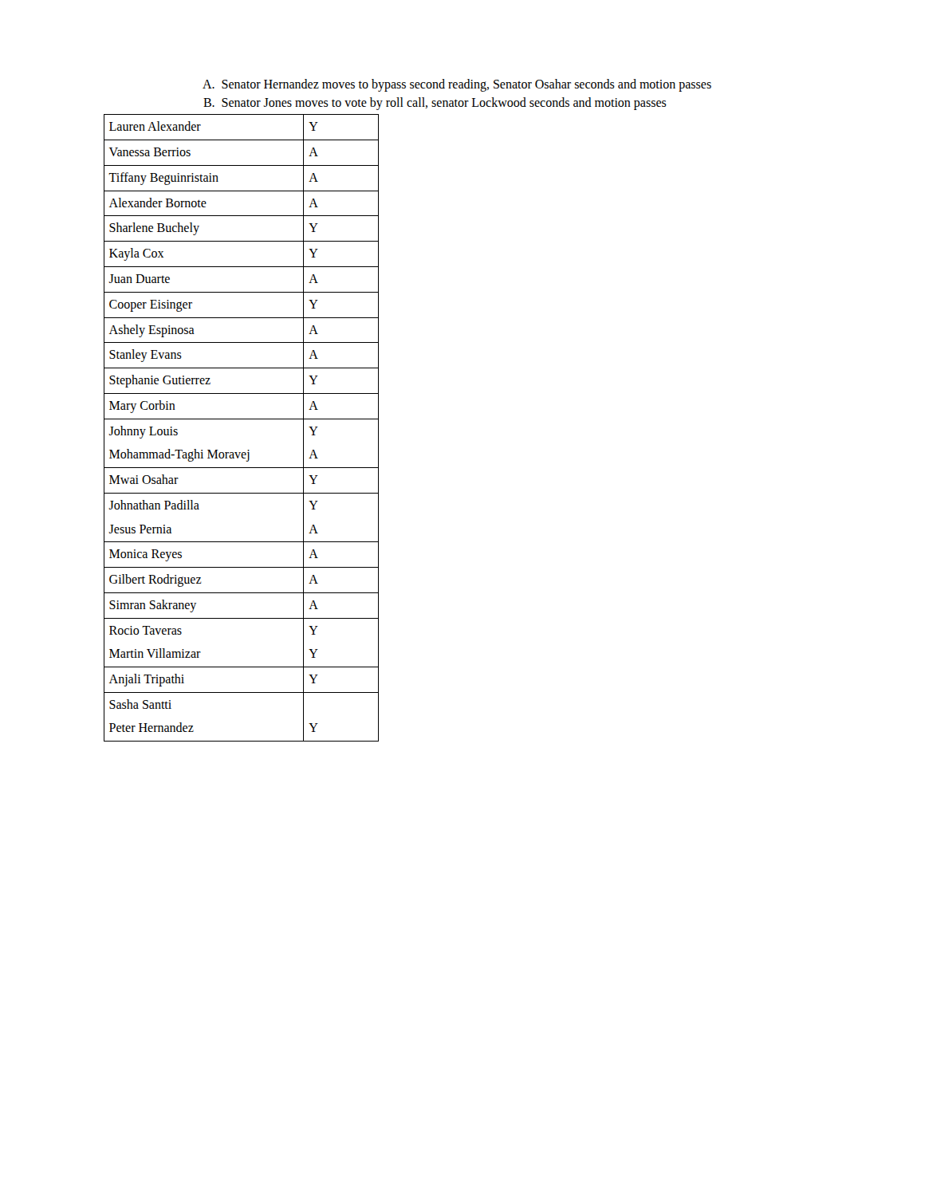Senator Hernandez moves to bypass second reading, Senator Osahar seconds and motion passes
Senator Jones moves to vote by roll call, senator Lockwood seconds and motion passes
| Lauren Alexander | Y |
| Vanessa Berrios | A |
| Tiffany Beguinristain | A |
| Alexander Bornote | A |
| Sharlene Buchely | Y |
| Kayla Cox | Y |
| Juan Duarte | A |
| Cooper Eisinger | Y |
| Ashely Espinosa | A |
| Stanley Evans | A |
| Stephanie Gutierrez | Y |
| Mary Corbin | A |
| Johnny Louis Mohammad-Taghi Moravej | Y A |
| Mwai Osahar | Y |
| Johnathan Padilla Jesus Pernia | Y A |
| Monica Reyes | A |
| Gilbert Rodriguez | A |
| Simran Sakraney | A |
| Rocio Taveras Martin Villamizar | Y Y |
| Anjali Tripathi | Y |
| Sasha Santti Peter Hernandez | Y |